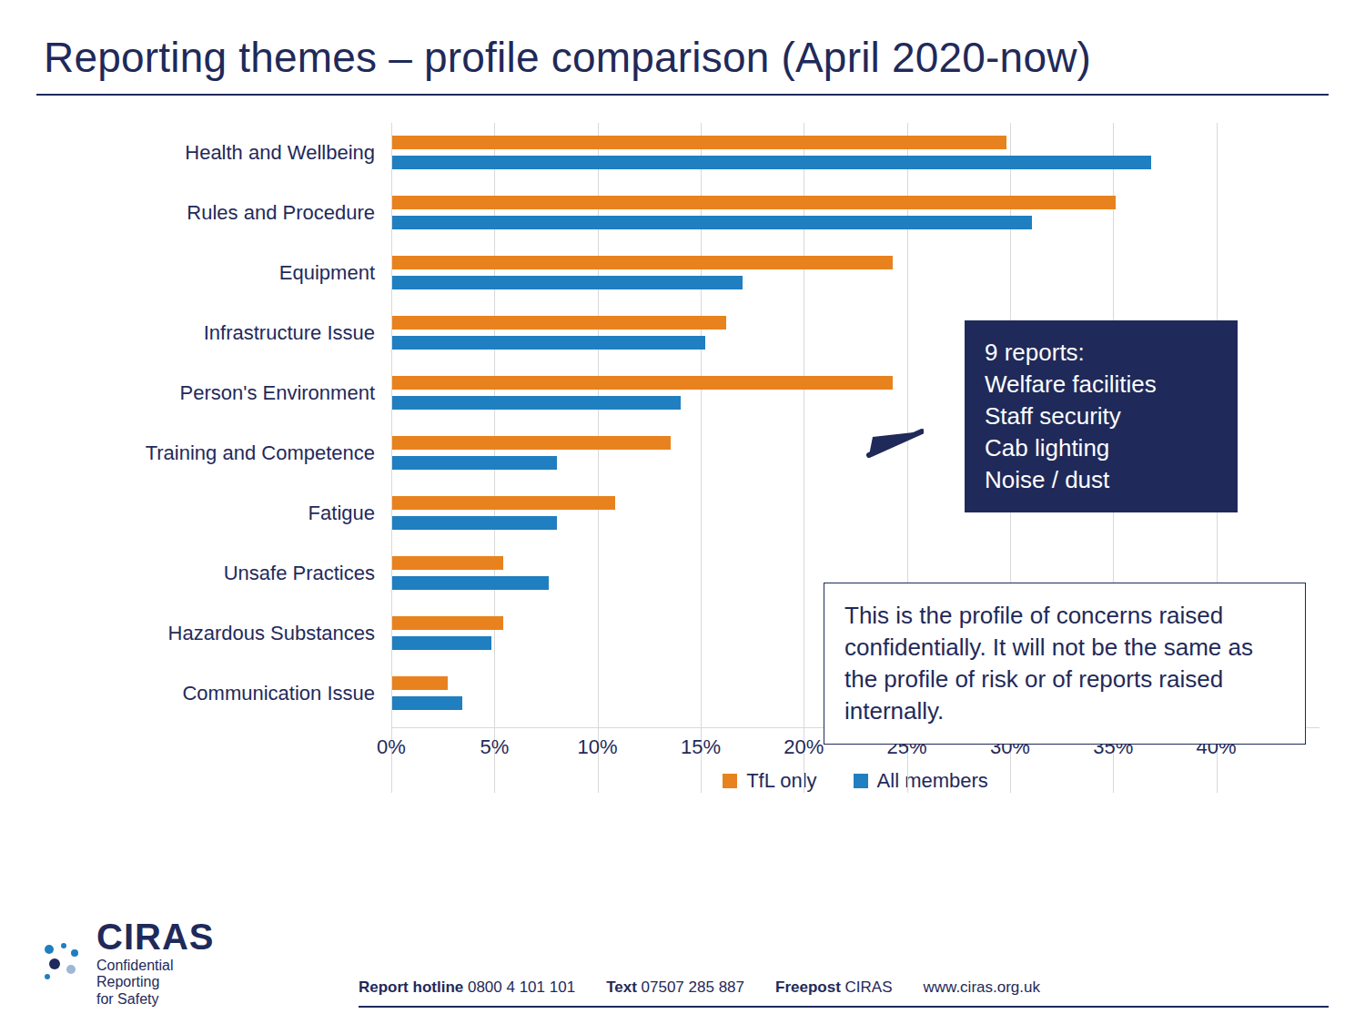Reporting themes – profile comparison (April 2020-now)
Health and Wellbeing
Rules and Procedure
Equipment
Infrastructure Issue
Person's Environment
Training and Competence
Fatigue
Unsafe Practices
Hazardous Substances
Communication Issue
0% 5% 10% 15% 20% 25% 30% 35% 40%
TfL only
All members
9 reports:
Welfare facilities
Staff security
Cab lighting
Noise / dust
This is the profile of concerns raised confidentially. It will not be the same as the profile of risk or of reports raised internally.
CIRAS
Confidential
Reporting
for Safety
Report hotline 0800 4 101 101 Text 07507 285 887 Freepost CIRAS www.ciras.org.uk